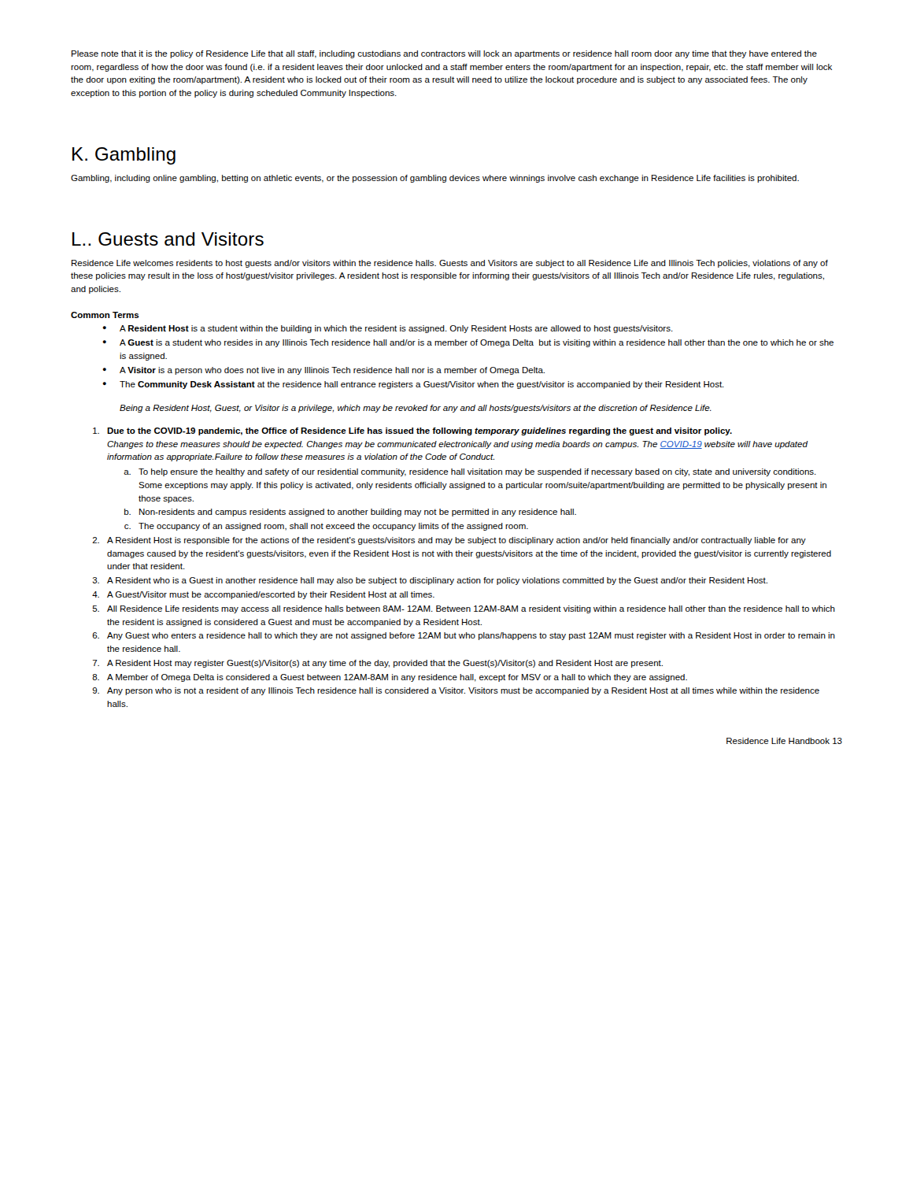Please note that it is the policy of Residence Life that all staff, including custodians and contractors will lock an apartments or residence hall room door any time that they have entered the room, regardless of how the door was found (i.e. if a resident leaves their door unlocked and a staff member enters the room/apartment for an inspection, repair, etc. the staff member will lock the door upon exiting the room/apartment). A resident who is locked out of their room as a result will need to utilize the lockout procedure and is subject to any associated fees. The only exception to this portion of the policy is during scheduled Community Inspections.
K. Gambling
Gambling, including online gambling, betting on athletic events, or the possession of gambling devices where winnings involve cash exchange in Residence Life facilities is prohibited.
L.. Guests and Visitors
Residence Life welcomes residents to host guests and/or visitors within the residence halls. Guests and Visitors are subject to all Residence Life and Illinois Tech policies, violations of any of these policies may result in the loss of host/guest/visitor privileges. A resident host is responsible for informing their guests/visitors of all Illinois Tech and/or Residence Life rules, regulations, and policies.
Common Terms
A Resident Host is a student within the building in which the resident is assigned. Only Resident Hosts are allowed to host guests/visitors.
A Guest is a student who resides in any Illinois Tech residence hall and/or is a member of Omega Delta but is visiting within a residence hall other than the one to which he or she is assigned.
A Visitor is a person who does not live in any Illinois Tech residence hall nor is a member of Omega Delta.
The Community Desk Assistant at the residence hall entrance registers a Guest/Visitor when the guest/visitor is accompanied by their Resident Host.
Being a Resident Host, Guest, or Visitor is a privilege, which may be revoked for any and all hosts/guests/visitors at the discretion of Residence Life.
Due to the COVID-19 pandemic, the Office of Residence Life has issued the following temporary guidelines regarding the guest and visitor policy.
Changes to these measures should be expected. Changes may be communicated electronically and using media boards on campus. The COVID-19 website will have updated information as appropriate.Failure to follow these measures is a violation of the Code of Conduct.
To help ensure the healthy and safety of our residential community, residence hall visitation may be suspended if necessary based on city, state and university conditions. Some exceptions may apply. If this policy is activated, only residents officially assigned to a particular room/suite/apartment/building are permitted to be physically present in those spaces.
Non-residents and campus residents assigned to another building may not be permitted in any residence hall.
The occupancy of an assigned room, shall not exceed the occupancy limits of the assigned room.
A Resident Host is responsible for the actions of the resident's guests/visitors and may be subject to disciplinary action and/or held financially and/or contractually liable for any damages caused by the resident's guests/visitors, even if the Resident Host is not with their guests/visitors at the time of the incident, provided the guest/visitor is currently registered under that resident.
A Resident who is a Guest in another residence hall may also be subject to disciplinary action for policy violations committed by the Guest and/or their Resident Host.
A Guest/Visitor must be accompanied/escorted by their Resident Host at all times.
All Residence Life residents may access all residence halls between 8AM- 12AM. Between 12AM-8AM a resident visiting within a residence hall other than the residence hall to which the resident is assigned is considered a Guest and must be accompanied by a Resident Host.
Any Guest who enters a residence hall to which they are not assigned before 12AM but who plans/happens to stay past 12AM must register with a Resident Host in order to remain in the residence hall.
A Resident Host may register Guest(s)/Visitor(s) at any time of the day, provided that the Guest(s)/Visitor(s) and Resident Host are present.
A Member of Omega Delta is considered a Guest between 12AM-8AM in any residence hall, except for MSV or a hall to which they are assigned.
Any person who is not a resident of any Illinois Tech residence hall is considered a Visitor. Visitors must be accompanied by a Resident Host at all times while within the residence halls.
Residence Life Handbook 13